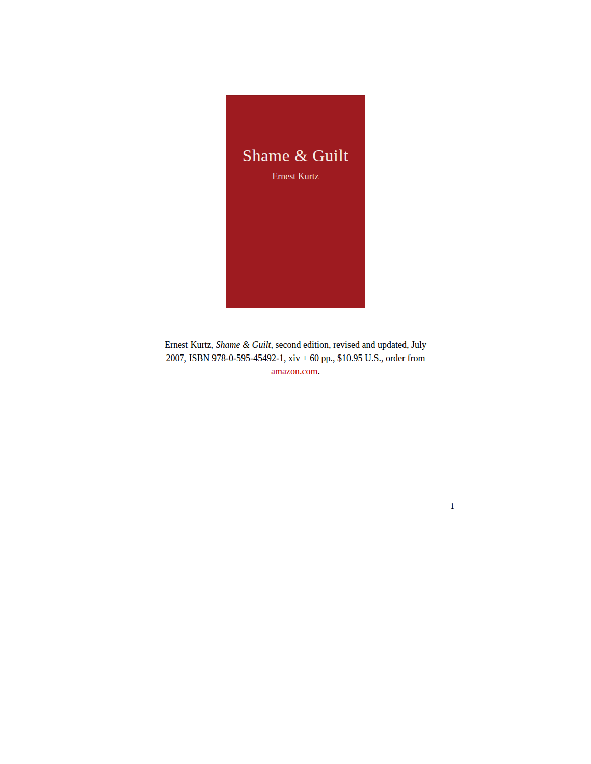Shame & Guilt
Ernest Kurtz
Ernest Kurtz, Shame & Guilt, second edition, revised and updated, July 2007, ISBN 978-0-595-45492-1, xiv + 60 pp., $10.95 U.S., order from amazon.com.
1